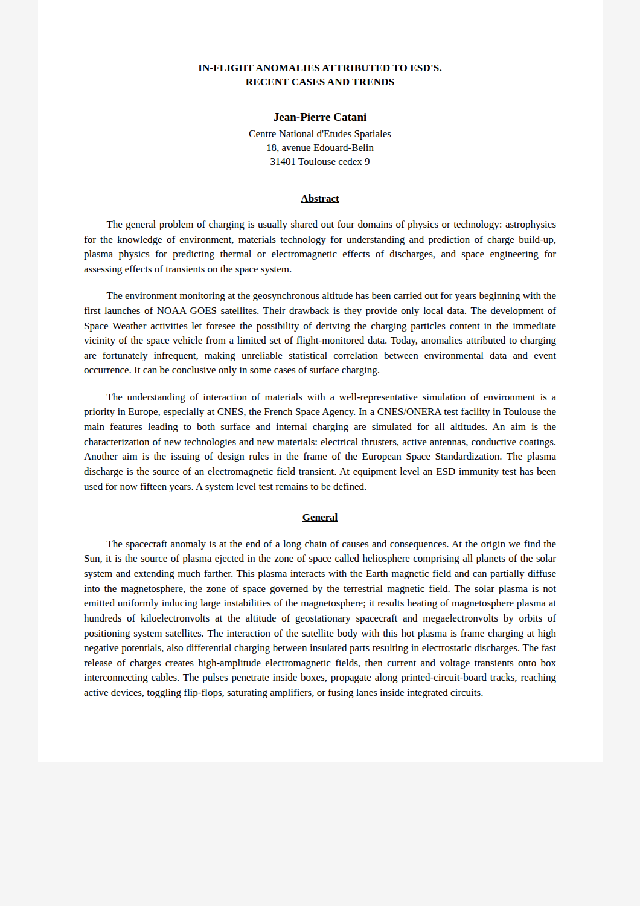In-Flight Anomalies Attributed to ESD's.
Recent Cases and Trends
Jean-Pierre Catani
Centre National d'Etudes Spatiales
18, avenue Edouard-Belin
31401 Toulouse cedex 9
Abstract
The general problem of charging is usually shared out four domains of physics or technology: astrophysics for the knowledge of environment, materials technology for understanding and prediction of charge build-up, plasma physics for predicting thermal or electromagnetic effects of discharges, and space engineering for assessing effects of transients on the space system.
The environment monitoring at the geosynchronous altitude has been carried out for years beginning with the first launches of NOAA GOES satellites. Their drawback is they provide only local data. The development of Space Weather activities let foresee the possibility of deriving the charging particles content in the immediate vicinity of the space vehicle from a limited set of flight-monitored data. Today, anomalies attributed to charging are fortunately infrequent, making unreliable statistical correlation between environmental data and event occurrence. It can be conclusive only in some cases of surface charging.
The understanding of interaction of materials with a well-representative simulation of environment is a priority in Europe, especially at CNES, the French Space Agency. In a CNES/ONERA test facility in Toulouse the main features leading to both surface and internal charging are simulated for all altitudes. An aim is the characterization of new technologies and new materials: electrical thrusters, active antennas, conductive coatings. Another aim is the issuing of design rules in the frame of the European Space Standardization. The plasma discharge is the source of an electromagnetic field transient. At equipment level an ESD immunity test has been used for now fifteen years. A system level test remains to be defined.
General
The spacecraft anomaly is at the end of a long chain of causes and consequences. At the origin we find the Sun, it is the source of plasma ejected in the zone of space called heliosphere comprising all planets of the solar system and extending much farther. This plasma interacts with the Earth magnetic field and can partially diffuse into the magnetosphere, the zone of space governed by the terrestrial magnetic field. The solar plasma is not emitted uniformly inducing large instabilities of the magnetosphere; it results heating of magnetosphere plasma at hundreds of kiloelectronvolts at the altitude of geostationary spacecraft and megaelectronvolts by orbits of positioning system satellites. The interaction of the satellite body with this hot plasma is frame charging at high negative potentials, also differential charging between insulated parts resulting in electrostatic discharges. The fast release of charges creates high-amplitude electromagnetic fields, then current and voltage transients onto box interconnecting cables. The pulses penetrate inside boxes, propagate along printed-circuit-board tracks, reaching active devices, toggling flip-flops, saturating amplifiers, or fusing lanes inside integrated circuits.